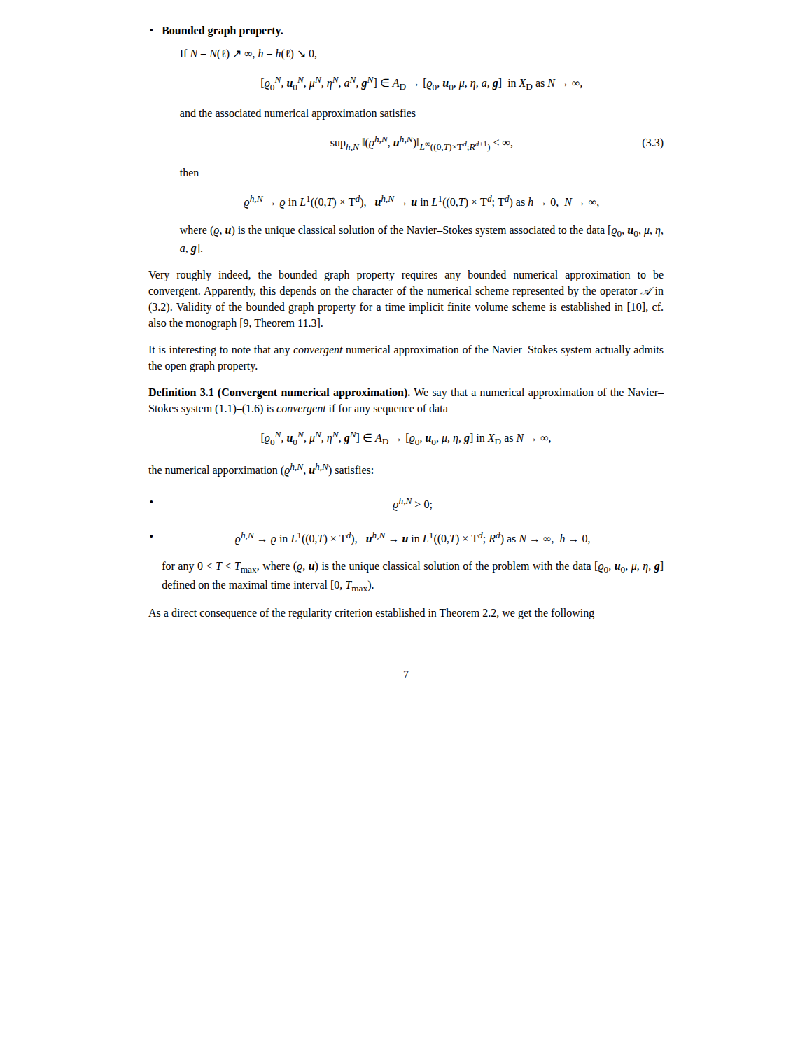Bounded graph property.
If N = N(ℓ) ↗ ∞, h = h(ℓ) ↘ 0,
[ϱ0N, u0N, μN, ηN, aN, gN] ∈ AD → [ϱ0, u0, μ, η, a, g] in XD as N → ∞,
and the associated numerical approximation satisfies
suph,N ‖(ϱh,N, uh,N)‖L∞((0,T)×Td;Rd+1) < ∞, (3.3)
then
ϱh,N → ϱ in L1((0,T) × Td), uh,N → u in L1((0,T) × Td; Td) as h → 0, N → ∞,
where (ϱ, u) is the unique classical solution of the Navier–Stokes system associated to the data [ϱ0, u0, μ, η, a, g].
Very roughly indeed, the bounded graph property requires any bounded numerical approximation to be convergent. Apparently, this depends on the character of the numerical scheme represented by the operator 𝒜 in (3.2). Validity of the bounded graph property for a time implicit finite volume scheme is established in [10], cf. also the monograph [9, Theorem 11.3].
It is interesting to note that any convergent numerical approximation of the Navier–Stokes system actually admits the open graph property.
Definition 3.1 (Convergent numerical approximation). We say that a numerical approximation of the Navier–Stokes system (1.1)–(1.6) is convergent if for any sequence of data
[ϱ0N, u0N, μN, ηN, gN] ∈ AD → [ϱ0, u0, μ, η, g] in XD as N → ∞,
the numerical apporximation (ϱh,N, uh,N) satisfies:
ϱh,N > 0;
ϱh,N → ϱ in L1((0,T) × Td), uh,N → u in L1((0,T) × Td; Rd) as N → ∞, h → 0,
for any 0 < T < Tmax, where (ϱ, u) is the unique classical solution of the problem with the data [ϱ0, u0, μ, η, g] defined on the maximal time interval [0, Tmax).
As a direct consequence of the regularity criterion established in Theorem 2.2, we get the following
7